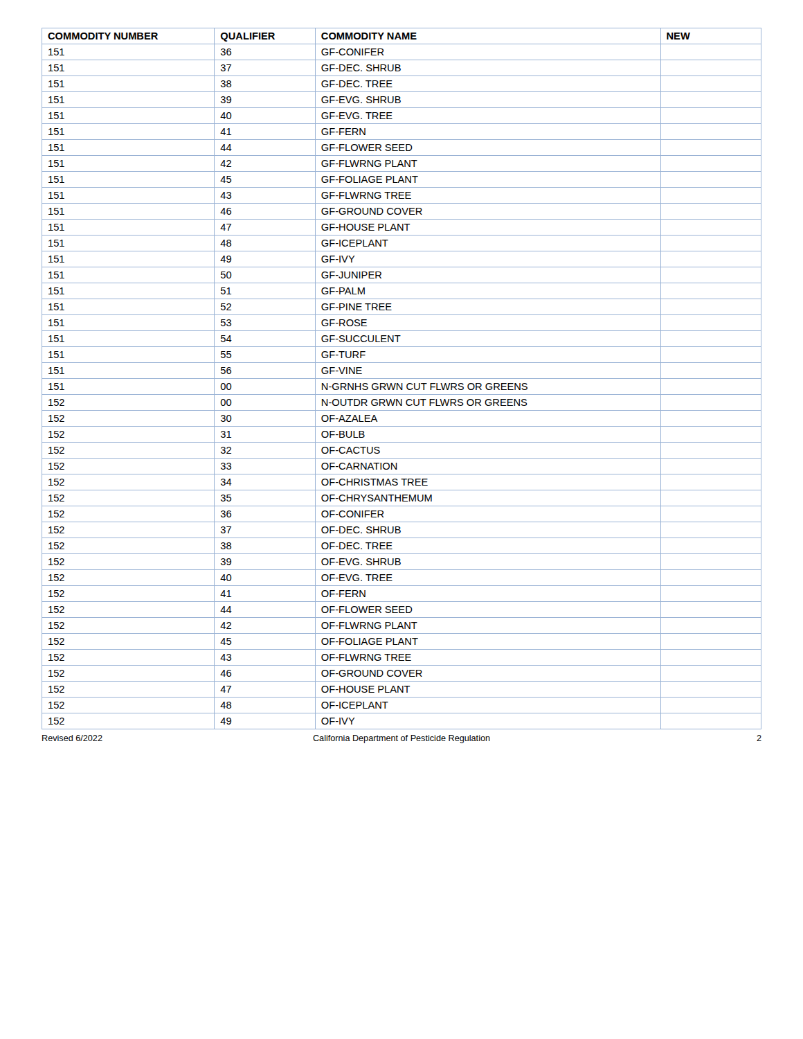| COMMODITY NUMBER | QUALIFIER | COMMODITY NAME | NEW |
| --- | --- | --- | --- |
| 151 | 36 | GF-CONIFER | |
| 151 | 37 | GF-DEC. SHRUB | |
| 151 | 38 | GF-DEC. TREE | |
| 151 | 39 | GF-EVG. SHRUB | |
| 151 | 40 | GF-EVG. TREE | |
| 151 | 41 | GF-FERN | |
| 151 | 44 | GF-FLOWER SEED | |
| 151 | 42 | GF-FLWRNG PLANT | |
| 151 | 45 | GF-FOLIAGE PLANT | |
| 151 | 43 | GF-FLWRNG TREE | |
| 151 | 46 | GF-GROUND COVER | |
| 151 | 47 | GF-HOUSE PLANT | |
| 151 | 48 | GF-ICEPLANT | |
| 151 | 49 | GF-IVY | |
| 151 | 50 | GF-JUNIPER | |
| 151 | 51 | GF-PALM | |
| 151 | 52 | GF-PINE TREE | |
| 151 | 53 | GF-ROSE | |
| 151 | 54 | GF-SUCCULENT | |
| 151 | 55 | GF-TURF | |
| 151 | 56 | GF-VINE | |
| 151 | 00 | N-GRNHS GRWN CUT FLWRS OR GREENS | |
| 152 | 00 | N-OUTDR GRWN CUT FLWRS OR GREENS | |
| 152 | 30 | OF-AZALEA | |
| 152 | 31 | OF-BULB | |
| 152 | 32 | OF-CACTUS | |
| 152 | 33 | OF-CARNATION | |
| 152 | 34 | OF-CHRISTMAS TREE | |
| 152 | 35 | OF-CHRYSANTHEMUM | |
| 152 | 36 | OF-CONIFER | |
| 152 | 37 | OF-DEC. SHRUB | |
| 152 | 38 | OF-DEC. TREE | |
| 152 | 39 | OF-EVG. SHRUB | |
| 152 | 40 | OF-EVG. TREE | |
| 152 | 41 | OF-FERN | |
| 152 | 44 | OF-FLOWER SEED | |
| 152 | 42 | OF-FLWRNG PLANT | |
| 152 | 45 | OF-FOLIAGE PLANT | |
| 152 | 43 | OF-FLWRNG TREE | |
| 152 | 46 | OF-GROUND COVER | |
| 152 | 47 | OF-HOUSE PLANT | |
| 152 | 48 | OF-ICEPLANT | |
| 152 | 49 | OF-IVY | |
Revised 6/2022
California Department of Pesticide Regulation
2